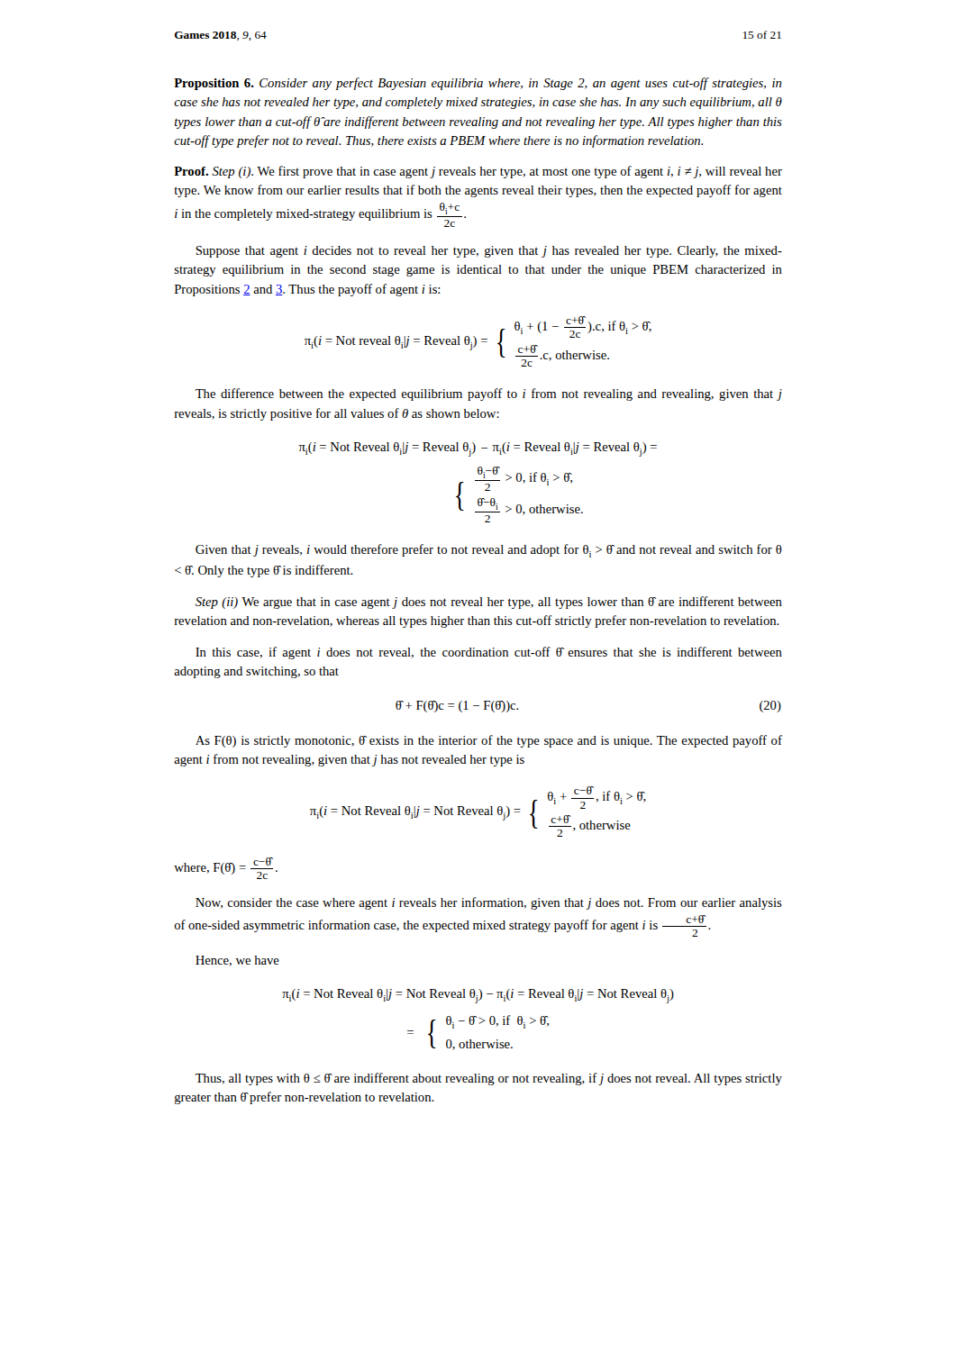Games 2018, 9, 64
15 of 21
Proposition 6. Consider any perfect Bayesian equilibria where, in Stage 2, an agent uses cut-off strategies, in case she has not revealed her type, and completely mixed strategies, in case she has. In any such equilibrium, all θ types lower than a cut-off θ̂ are indifferent between revealing and not revealing her type. All types higher than this cut-off type prefer not to reveal. Thus, there exists a PBEM where there is no information revelation.
Proof. Step (i). We first prove that in case agent j reveals her type, at most one type of agent i, i ≠ j, will reveal her type. We know from our earlier results that if both the agents reveal their types, then the expected payoff for agent i in the completely mixed-strategy equilibrium is θi+c 2c.
Suppose that agent i decides not to reveal her type, given that j has revealed her type. Clearly, the mixed-strategy equilibrium in the second stage game is identical to that under the unique PBEM characterized in Propositions 2 and 3. Thus the payoff of agent i is:
πi(i = Not reveal θi|j = Reveal θj) = {
θi + (1 − c+θ̂2c).c, if θi > θ̂,
c+θ̂2c.c, otherwise.
The difference between the expected equilibrium payoff to i from not revealing and revealing, given that j reveals, is strictly positive for all values of θ as shown below:
πi(i = Not Reveal θi|j = Reveal θj) − πi(i = Reveal θi|j = Reveal θj) =
{
θi−θ̂2 > 0, if θi > θ̂,
θ̂−θi 2 > 0, otherwise.
Given that j reveals, i would therefore prefer to not reveal and adopt for θi > θ̂ and not reveal and switch for θ < θ̂. Only the type θ̂ is indifferent.
Step (ii) We argue that in case agent j does not reveal her type, all types lower than θ̂ are indifferent between revelation and non-revelation, whereas all types higher than this cut-off strictly prefer non-revelation to revelation.
In this case, if agent i does not reveal, the coordination cut-off θ̂ ensures that she is indifferent between adopting and switching, so that
| θ̂ + F(θ̂)c = (1 − F(θ̂))c. | (20) |
As F(θ) is strictly monotonic, θ̂ exists in the interior of the type space and is unique. The expected payoff of agent i from not revealing, given that j has not revealed her type is
πi(i = Not Reveal θi|j = Not Reveal θj) = {
θi + c−θ̂2, if θi > θ̂,
c+θ̂2, otherwise
where, F(θ̂) = c−θ̂2c.
Now, consider the case where agent i reveals her information, given that j does not. From our earlier analysis of one-sided asymmetric information case, the expected mixed strategy payoff for agent i is c+θ̂2.
Hence, we have
πi(i = Not Reveal θi|j = Not Reveal θj) − πi(i = Reveal θi|j = Not Reveal θj)
= {
θi − θ̂ > 0, if θi > θ̂,
0, otherwise.
Thus, all types with θ ≤ θ̂ are indifferent about revealing or not revealing, if j does not reveal. All types strictly greater than θ̂ prefer non-revelation to revelation.